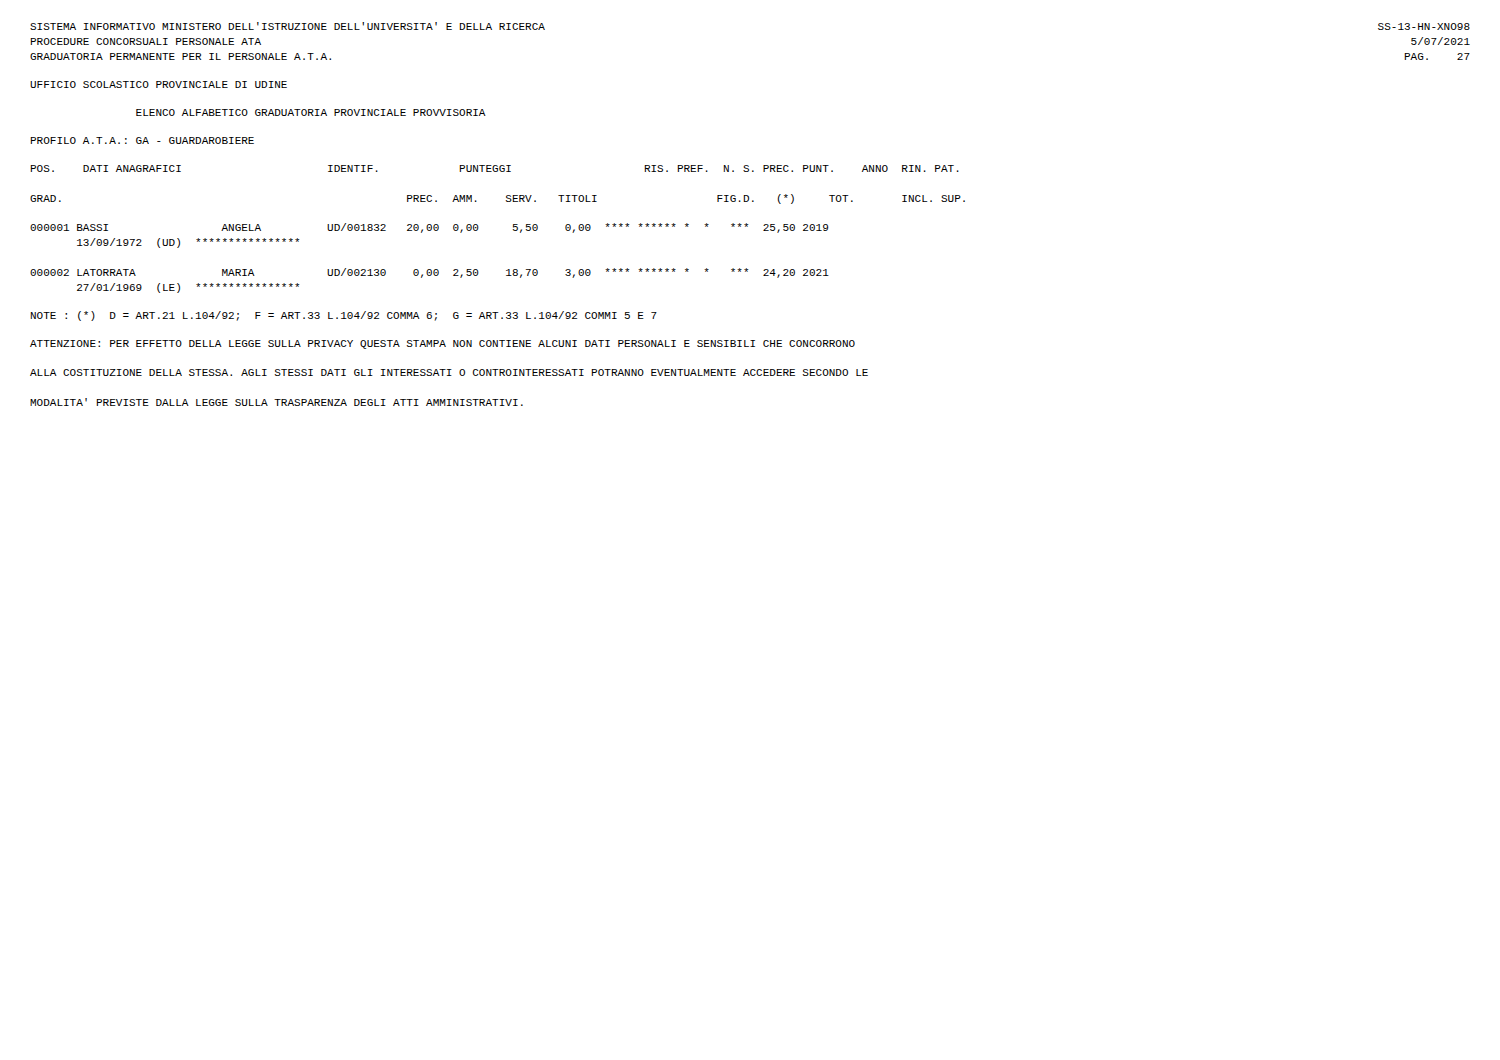SISTEMA INFORMATIVO MINISTERO DELL'ISTRUZIONE DELL'UNIVERSITA' E DELLA RICERCA
SS-13-HN-XNO98
PROCEDURE CONCORSUALI PERSONALE ATA
5/07/2021
GRADUATORIA PERMANENTE PER IL PERSONALE A.T.A.
PAG. 27
UFFICIO SCOLASTICO PROVINCIALE DI UDINE
ELENCO ALFABETICO GRADUATORIA PROVINCIALE PROVVISORIA
PROFILO A.T.A.: GA - GUARDAROBIERE
POS.    DATI ANAGRAFICI                      IDENTIF.            PUNTEGGI                    RIS. PREF.  N. S. PREC. PUNT.    ANNO  RIN. PAT.

GRAD.                                                    PREC.  AMM.    SERV.   TITOLI                  FIG.D.   (*)     TOT.       INCL. SUP.

000001 BASSI                 ANGELA          UD/001832   20,00  0,00     5,50    0,00  **** ****** *  *   ***  25,50 2019
       13/09/1972  (UD)  ****************

000002 LATORRATA             MARIA           UD/002130    0,00  2,50    18,70    3,00  **** ****** *  *   ***  24,20 2021
       27/01/1969  (LE)  ****************
NOTE : (*)  D = ART.21 L.104/92;  F = ART.33 L.104/92 COMMA 6;  G = ART.33 L.104/92 COMMI 5 E 7
ATTENZIONE: PER EFFETTO DELLA LEGGE SULLA PRIVACY QUESTA STAMPA NON CONTIENE ALCUNI DATI PERSONALI E SENSIBILI CHE CONCORRONO

ALLA COSTITUZIONE DELLA STESSA. AGLI STESSI DATI GLI INTERESSATI O CONTROINTERESSATI POTRANNO EVENTUALMENTE ACCEDERE SECONDO LE

MODALITA' PREVISTE DALLA LEGGE SULLA TRASPARENZA DEGLI ATTI AMMINISTRATIVI.